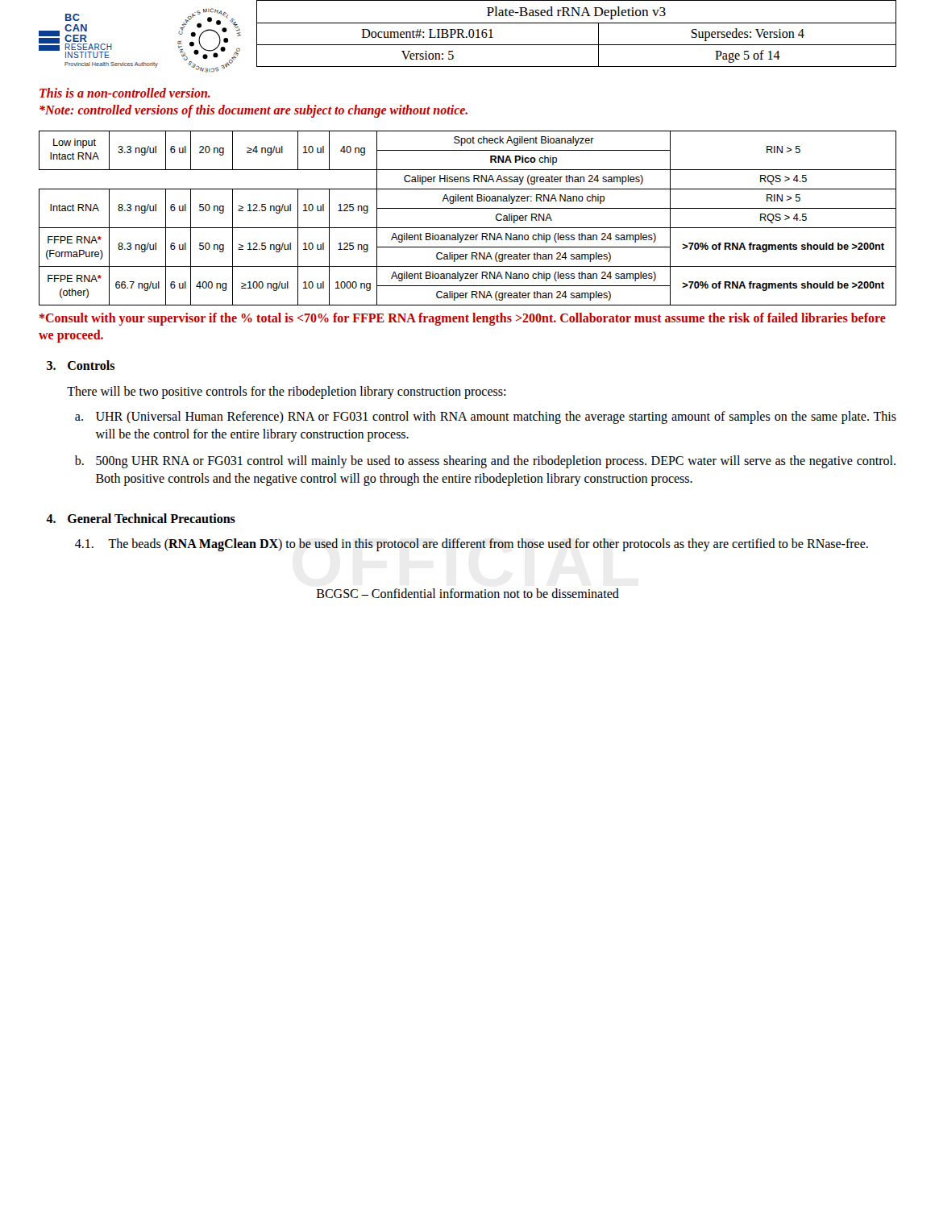BC CAN CER RESEARCH
INSTITUTE
Provincial Health Services Authority
CANADA'S MICHAEL SMITH GENOME SCIENCES CENTRE
| Plate-Based rRNA Depletion v3 |
| Document#: LIBPR.0161 | Supersedes: Version 4 |
| Version: 5 | Page 5 of 14 |
This is a non-controlled version. *Note: controlled versions of this document are subject to change without notice.
OFFICIAL
| Low input Intact RNA | 3.3 ng/ul | 6 ul | 20 ng | ≥4 ng/ul | 10 ul | 40 ng | Spot check Agilent Bioanalyzer | RIN > 5 |
| RNA Pico chip |
| | Caliper Hisens RNA Assay (greater than 24 samples) | RQS > 4.5 |
| Intact RNA | 8.3 ng/ul | 6 ul | 50 ng | ≥ 12.5 ng/ul | 10 ul | 125 ng | Agilent Bioanalyzer: RNA Nano chip | RIN > 5 |
| Caliper RNA | RQS > 4.5 |
| FFPE RNA * (FormaPure) | 8.3 ng/ul | 6 ul | 50 ng | ≥ 12.5 ng/ul | 10 ul | 125 ng | Agilent Bioanalyzer RNA Nano chip (less than 24 samples) | >70% of RNA fragments should be >200nt |
| Caliper RNA (greater than 24 samples) |
| FFPE RNA * (other) | 66.7 ng/ul | 6 ul | 400 ng | ≥100 ng/ul | 10 ul | 1000 ng | Agilent Bioanalyzer RNA Nano chip (less than 24 samples) | >70% of RNA fragments should be >200nt |
| Caliper RNA (greater than 24 samples) |
*Consult with your supervisor if the % total is <70% for FFPE RNA fragment lengths >200nt. Collaborator must assume the risk of failed libraries before we proceed.
Controls
There will be two positive controls for the ribodepletion library construction process:
UHR (Universal Human Reference) RNA or FG031 control with RNA amount matching the average starting amount of samples on the same plate. This will be the control for the entire library construction process.
500ng UHR RNA or FG031 control will mainly be used to assess shearing and the ribodepletion process. DEPC water will serve as the negative control. Both positive controls and the negative control will go through the entire ribodepletion library construction process.
General Technical Precautions
The beads (RNA MagClean DX) to be used in this protocol are different from those used for other protocols as they are certified to be RNase-free.
BCGSC – Confidential information not to be disseminated